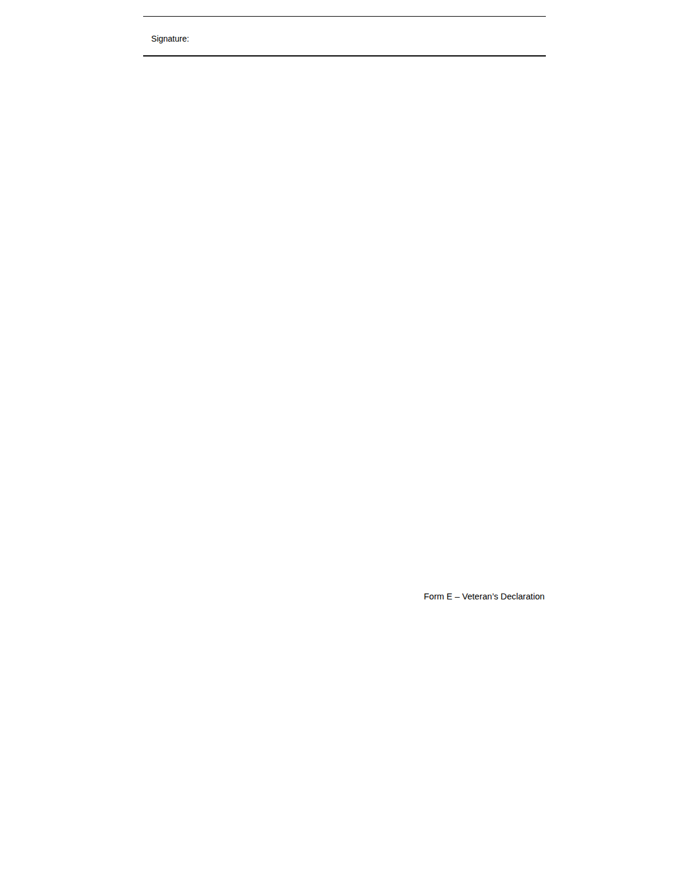Signature:
Form E – Veteran’s Declaration